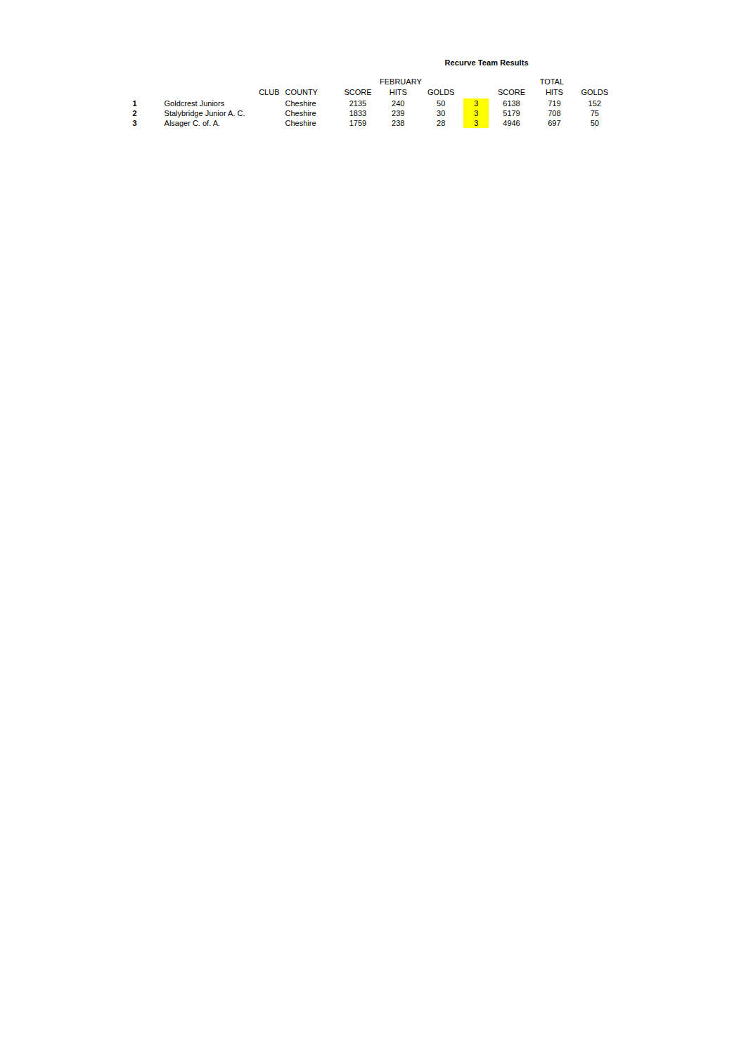Recurve Team Results
| | | | FEBRUARY | | TOTAL |
| | CLUB | COUNTY | SCORE | HITS | GOLDS | | SCORE | HITS | GOLDS |
| 1 | Goldcrest Juniors | Cheshire | 2135 | 240 | 50 | 3 | 6138 | 719 | 152 |
| 2 | Stalybridge Junior A. C. | Cheshire | 1833 | 239 | 30 | 3 | 5179 | 708 | 75 |
| 3 | Alsager C. of. A. | Cheshire | 1759 | 238 | 28 | 3 | 4946 | 697 | 50 |